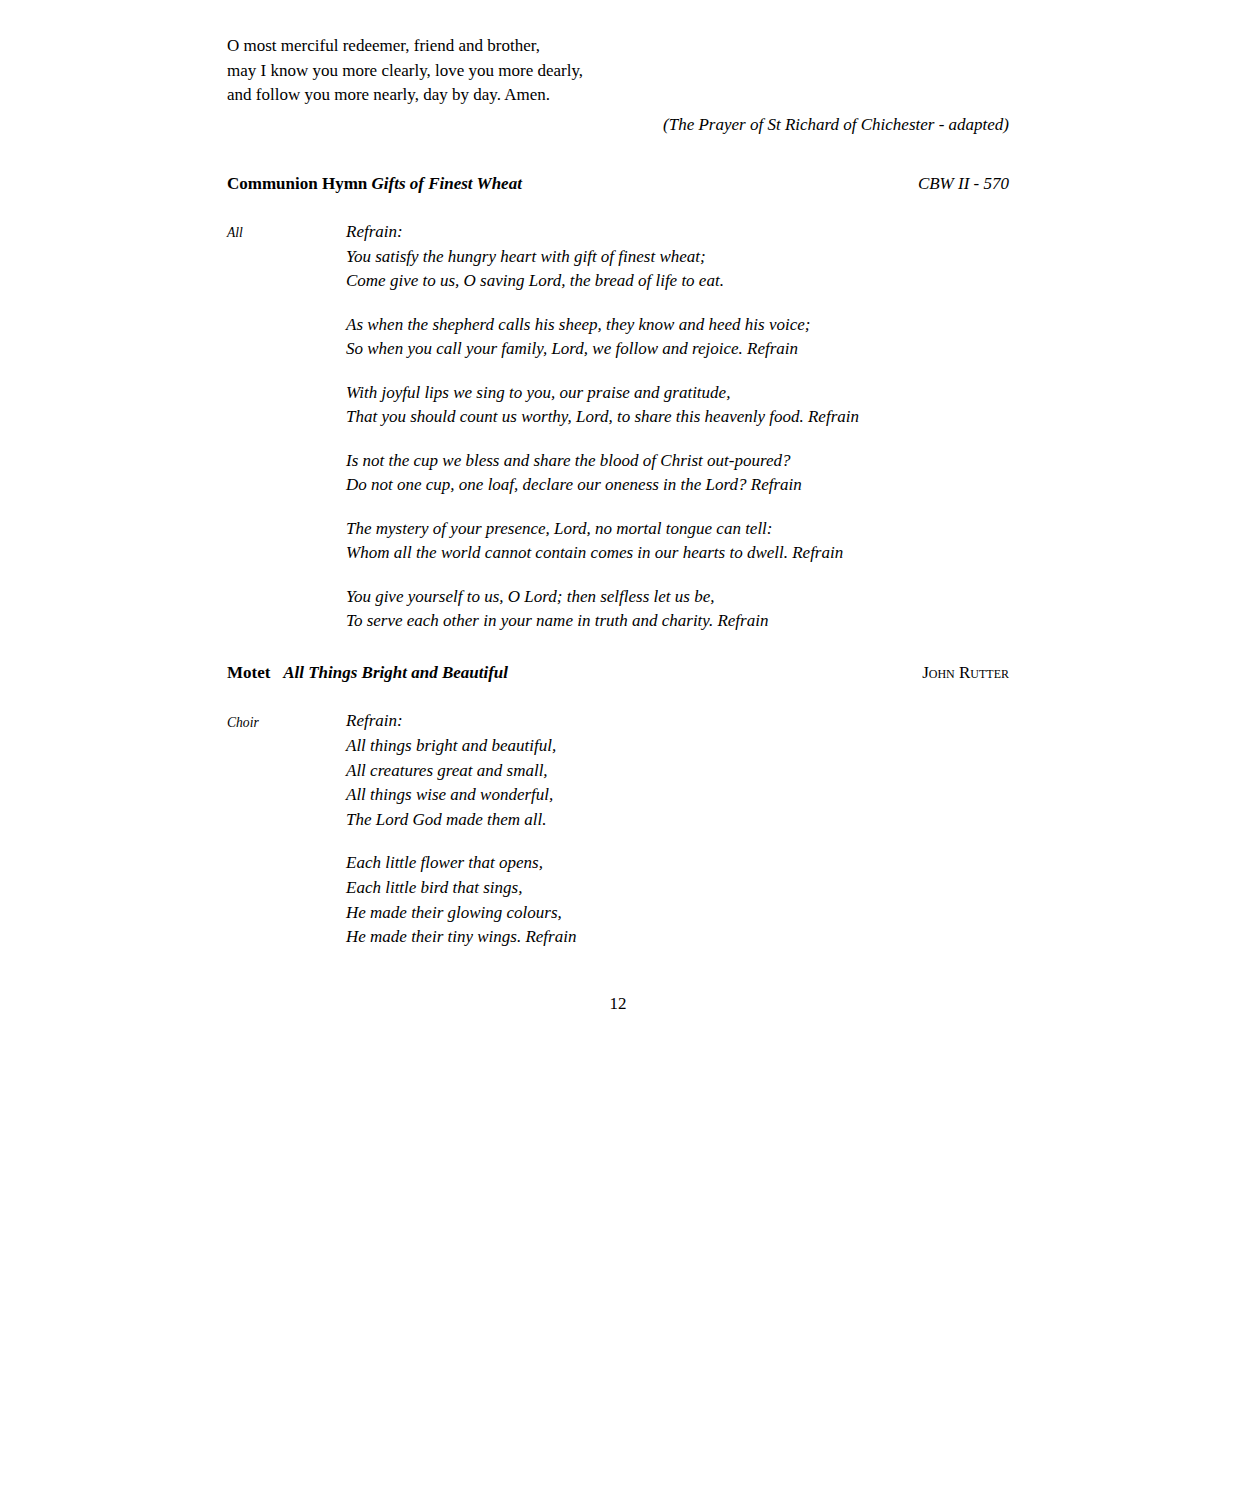O most merciful redeemer, friend and brother,
may I know you more clearly, love you more dearly,
and follow you more nearly, day by day. Amen.
(The Prayer of St Richard of Chichester - adapted)
Communion Hymn Gifts of Finest Wheat CBW II - 570
All
Refrain:
You satisfy the hungry heart with gift of finest wheat;
Come give to us, O saving Lord, the bread of life to eat.
As when the shepherd calls his sheep, they know and heed his voice;
So when you call your family, Lord, we follow and rejoice. Refrain
With joyful lips we sing to you, our praise and gratitude,
That you should count us worthy, Lord, to share this heavenly food. Refrain
Is not the cup we bless and share the blood of Christ out-poured?
Do not one cup, one loaf, declare our oneness in the Lord? Refrain
The mystery of your presence, Lord, no mortal tongue can tell:
Whom all the world cannot contain comes in our hearts to dwell. Refrain
You give yourself to us, O Lord; then selfless let us be,
To serve each other in your name in truth and charity. Refrain
Motet All Things Bright and Beautiful John Rutter
Choir
Refrain:
All things bright and beautiful,
All creatures great and small,
All things wise and wonderful,
The Lord God made them all.
Each little flower that opens,
Each little bird that sings,
He made their glowing colours,
He made their tiny wings. Refrain
12